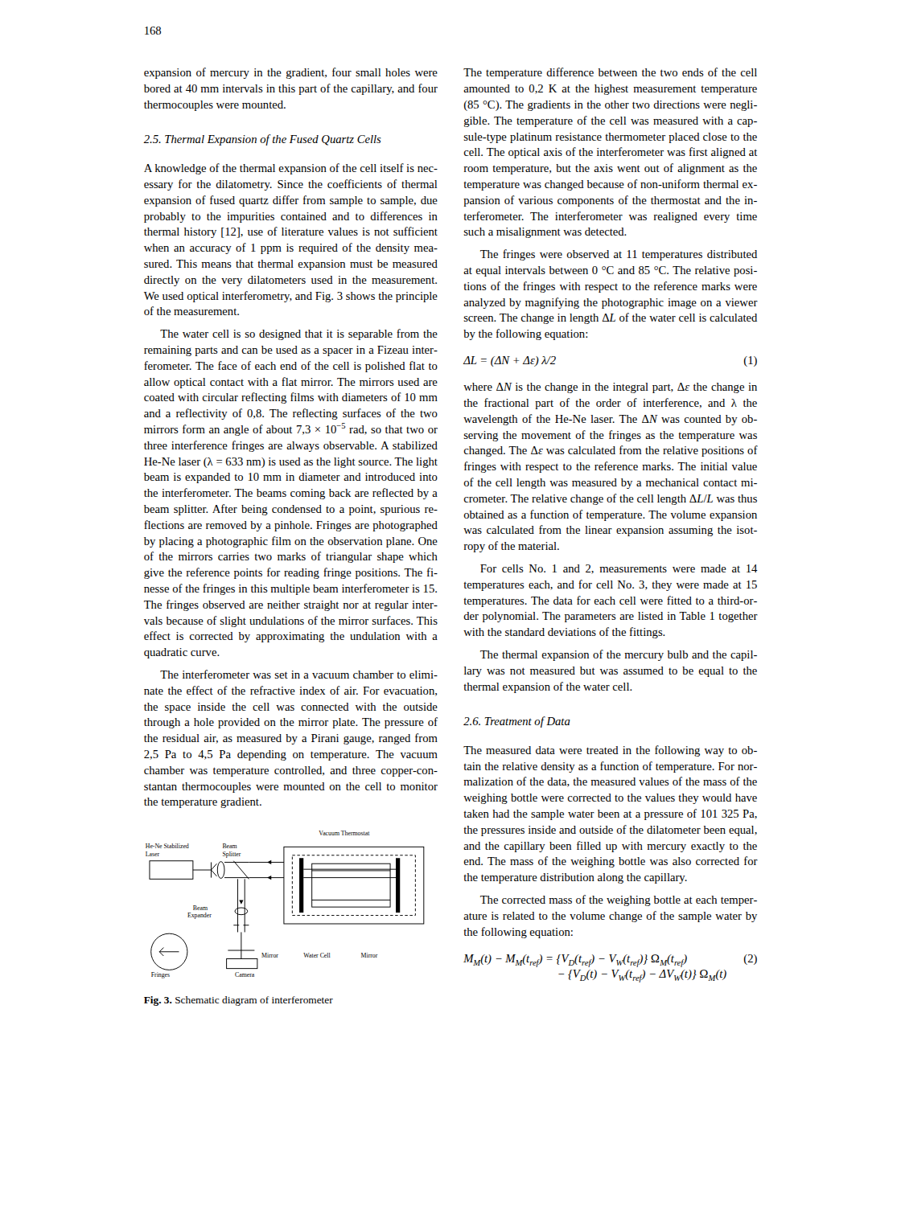168
expansion of mercury in the gradient, four small holes were bored at 40 mm intervals in this part of the capillary, and four thermocouples were mounted.
2.5. Thermal Expansion of the Fused Quartz Cells
A knowledge of the thermal expansion of the cell itself is necessary for the dilatometry. Since the coefficients of thermal expansion of fused quartz differ from sample to sample, due probably to the impurities contained and to differences in thermal history [12], use of literature values is not sufficient when an accuracy of 1 ppm is required of the density measured. This means that thermal expansion must be measured directly on the very dilatometers used in the measurement. We used optical interferometry, and Fig. 3 shows the principle of the measurement.
The water cell is so designed that it is separable from the remaining parts and can be used as a spacer in a Fizeau interferometer. The face of each end of the cell is polished flat to allow optical contact with a flat mirror. The mirrors used are coated with circular reflecting films with diameters of 10 mm and a reflectivity of 0,8. The reflecting surfaces of the two mirrors form an angle of about 7,3 × 10−5 rad, so that two or three interference fringes are always observable. A stabilized He-Ne laser (λ = 633 nm) is used as the light source. The light beam is expanded to 10 mm in diameter and introduced into the interferometer. The beams coming back are reflected by a beam splitter. After being condensed to a point, spurious reflections are removed by a pinhole. Fringes are photographed by placing a photographic film on the observation plane. One of the mirrors carries two marks of triangular shape which give the reference points for reading fringe positions. The finesse of the fringes in this multiple beam interferometer is 15. The fringes observed are neither straight nor at regular intervals because of slight undulations of the mirror surfaces. This effect is corrected by approximating the undulation with a quadratic curve.
The interferometer was set in a vacuum chamber to eliminate the effect of the refractive index of air. For evacuation, the space inside the cell was connected with the outside through a hole provided on the mirror plate. The pressure of the residual air, as measured by a Pirani gauge, ranged from 2,5 Pa to 4,5 Pa depending on temperature. The vacuum chamber was temperature controlled, and three copper-constantan thermocouples were mounted on the cell to monitor the temperature gradient.
Vacuum Thermostat He-Ne Stabilized Laser Beam Splitter Beam Expander Mirror Water Cell Mirror Fringes Camera
Fig. 3. Schematic diagram of interferometer
The temperature difference between the two ends of the cell amounted to 0,2 K at the highest measurement temperature (85 °C). The gradients in the other two directions were negligible. The temperature of the cell was measured with a capsule-type platinum resistance thermometer placed close to the cell. The optical axis of the interferometer was first aligned at room temperature, but the axis went out of alignment as the temperature was changed because of non-uniform thermal expansion of various components of the thermostat and the interferometer. The interferometer was realigned every time such a misalignment was detected.
The fringes were observed at 11 temperatures distributed at equal intervals between 0 °C and 85 °C. The relative positions of the fringes with respect to the reference marks were analyzed by magnifying the photographic image on a viewer screen. The change in length ΔL of the water cell is calculated by the following equation:
ΔL = (ΔN + Δε) λ/2 (1)
where ΔN is the change in the integral part, Δε the change in the fractional part of the order of interference, and λ the wavelength of the He-Ne laser. The ΔN was counted by observing the movement of the fringes as the temperature was changed. The Δε was calculated from the relative positions of fringes with respect to the reference marks. The initial value of the cell length was measured by a mechanical contact micrometer. The relative change of the cell length ΔL/L was thus obtained as a function of temperature. The volume expansion was calculated from the linear expansion assuming the isotropy of the material.
For cells No. 1 and 2, measurements were made at 14 temperatures each, and for cell No. 3, they were made at 15 temperatures. The data for each cell were fitted to a third-order polynomial. The parameters are listed in Table 1 together with the standard deviations of the fittings.
The thermal expansion of the mercury bulb and the capillary was not measured but was assumed to be equal to the thermal expansion of the water cell.
2.6. Treatment of Data
The measured data were treated in the following way to obtain the relative density as a function of temperature. For normalization of the data, the measured values of the mass of the weighing bottle were corrected to the values they would have taken had the sample water been at a pressure of 101 325 Pa, the pressures inside and outside of the dilatometer been equal, and the capillary been filled up with mercury exactly to the end. The mass of the weighing bottle was also corrected for the temperature distribution along the capillary.
The corrected mass of the weighing bottle at each temperature is related to the volume change of the sample water by the following equation:
MM(t) − MM(tref) = {VD(tref) − VW(tref)} ΩM(tref) (2)
− {VD(t) − VW(tref) − ΔVW(t)} ΩM(t)